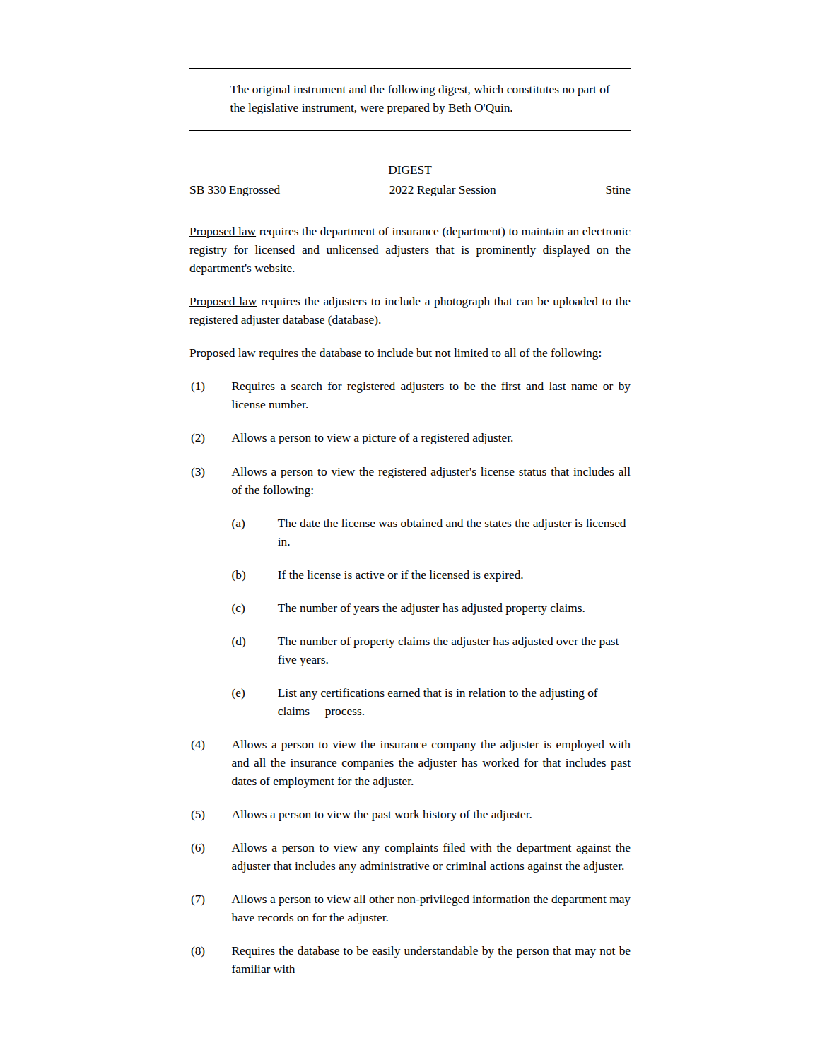The original instrument and the following digest, which constitutes no part of the legislative instrument, were prepared by Beth O'Quin.
DIGEST
SB 330 Engrossed 2022 Regular Session Stine
Proposed law requires the department of insurance (department) to maintain an electronic registry for licensed and unlicensed adjusters that is prominently displayed on the department's website.
Proposed law requires the adjusters to include a photograph that can be uploaded to the registered adjuster database (database).
Proposed law requires the database to include but not limited to all of the following:
(1) Requires a search for registered adjusters to be the first and last name or by license number.
(2) Allows a person to view a picture of a registered adjuster.
(3) Allows a person to view the registered adjuster's license status that includes all of the following:
(a) The date the license was obtained and the states the adjuster is licensed in.
(b) If the license is active or if the licensed is expired.
(c) The number of years the adjuster has adjusted property claims.
(d) The number of property claims the adjuster has adjusted over the past five years.
(e) List any certifications earned that is in relation to the adjusting of claims process.
(4) Allows a person to view the insurance company the adjuster is employed with and all the insurance companies the adjuster has worked for that includes past dates of employment for the adjuster.
(5) Allows a person to view the past work history of the adjuster.
(6) Allows a person to view any complaints filed with the department against the adjuster that includes any administrative or criminal actions against the adjuster.
(7) Allows a person to view all other non-privileged information the department may have records on for the adjuster.
(8) Requires the database to be easily understandable by the person that may not be familiar with